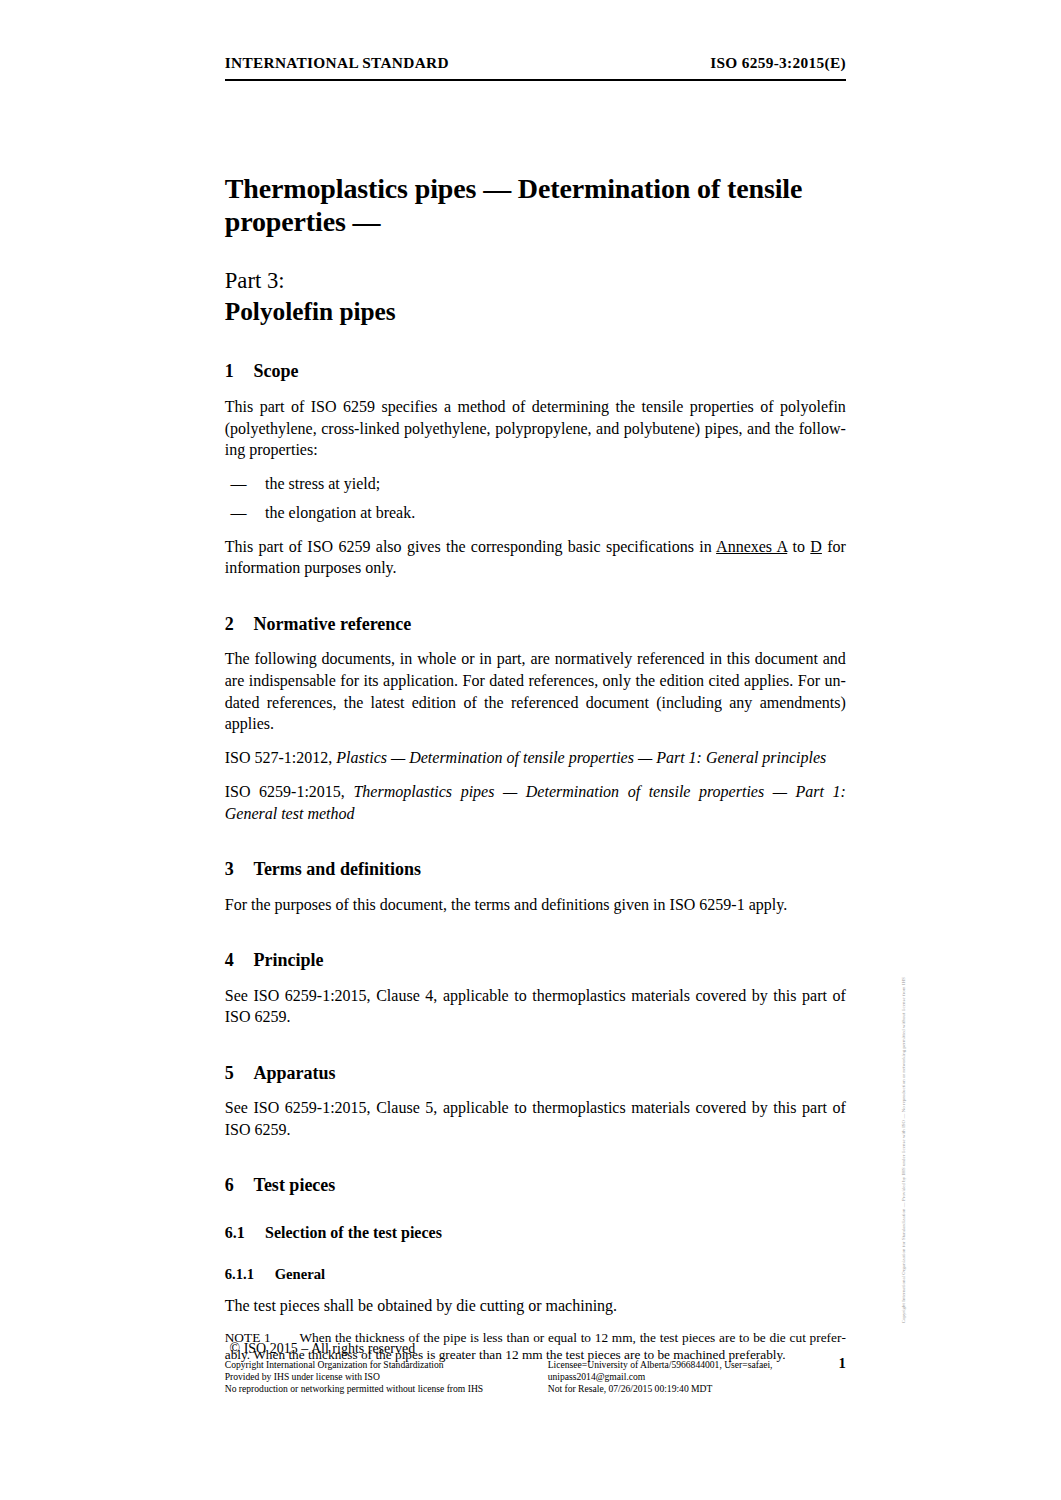INTERNATIONAL STANDARD ISO 6259-3:2015(E)
Thermoplastics pipes — Determination of tensile properties —
Part 3: Polyolefin pipes
1 Scope
This part of ISO 6259 specifies a method of determining the tensile properties of polyolefin (polyethylene, cross-linked polyethylene, polypropylene, and polybutene) pipes, and the following properties:
the stress at yield;
the elongation at break.
This part of ISO 6259 also gives the corresponding basic specifications in Annexes A to D for information purposes only.
2 Normative reference
The following documents, in whole or in part, are normatively referenced in this document and are indispensable for its application. For dated references, only the edition cited applies. For undated references, the latest edition of the referenced document (including any amendments) applies.
ISO 527-1:2012, Plastics — Determination of tensile properties — Part 1: General principles
ISO 6259-1:2015, Thermoplastics pipes — Determination of tensile properties — Part 1: General test method
3 Terms and definitions
For the purposes of this document, the terms and definitions given in ISO 6259-1 apply.
4 Principle
See ISO 6259-1:2015, Clause 4, applicable to thermoplastics materials covered by this part of ISO 6259.
5 Apparatus
See ISO 6259-1:2015, Clause 5, applicable to thermoplastics materials covered by this part of ISO 6259.
6 Test pieces
6.1 Selection of the test pieces
6.1.1 General
The test pieces shall be obtained by die cutting or machining.
NOTE 1 When the thickness of the pipe is less than or equal to 12 mm, the test pieces are to be die cut preferably. When the thickness of the pipes is greater than 12 mm the test pieces are to be machined preferably.
Copyright International Organization for Standardization — Provided by IHS under license with ISO — No reproduction or networking permitted without license from IHS
© ISO 2015 – All rights reserved
Copyright International Organization for Standardization
Provided by IHS under license with ISO
No reproduction or networking permitted without license from IHS
Licensee=University of Alberta/5966844001, User=safaei, unipass2014@gmail.com
Not for Resale, 07/26/2015 00:19:40 MDT
1